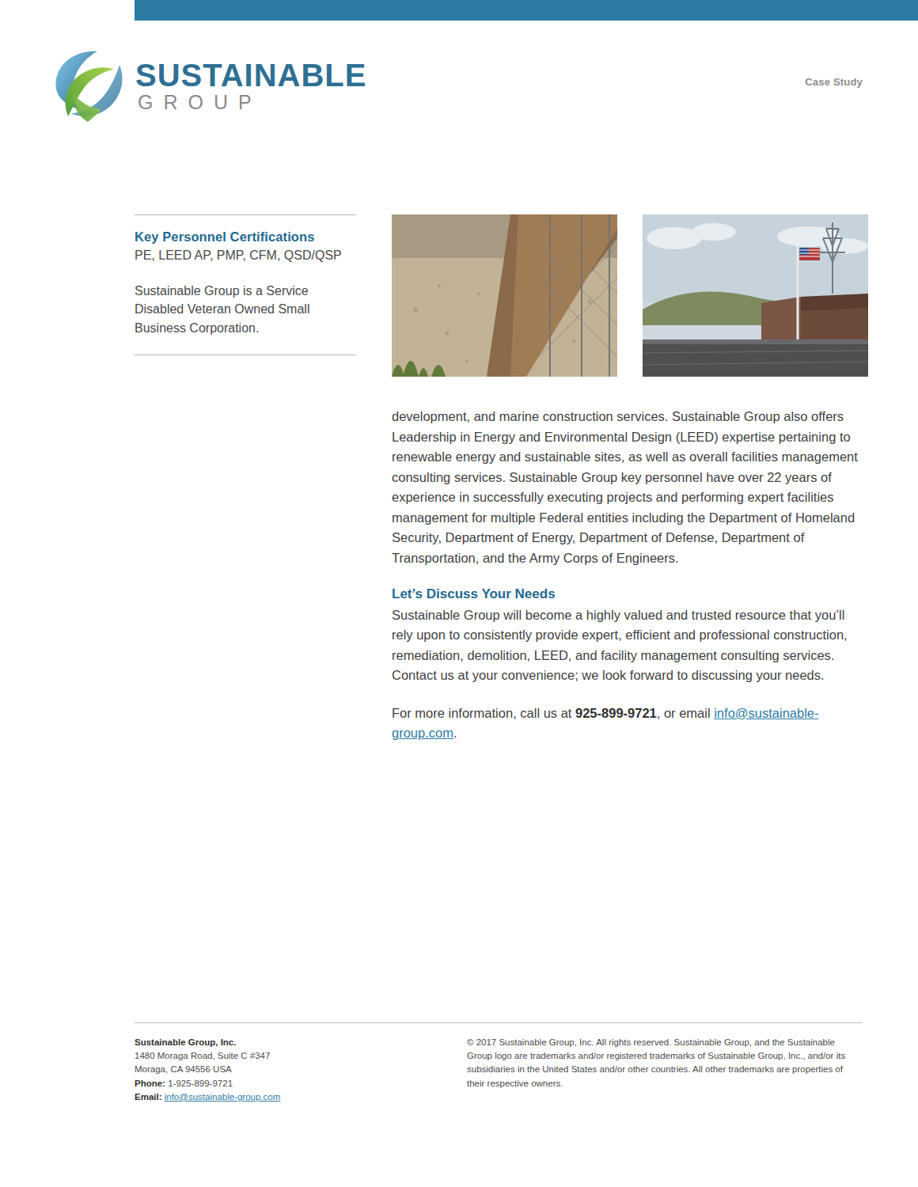SUSTAINABLE GROUP
Case Study
Key Personnel Certifications
PE, LEED AP, PMP, CFM, QSD/QSP
Sustainable Group is a Service Disabled Veteran Owned Small Business Corporation.
development, and marine construction services. Sustainable Group also offers Leadership in Energy and Environmental Design (LEED) expertise pertaining to renewable energy and sustainable sites, as well as overall facilities management consulting services. Sustainable Group key personnel have over 22 years of experience in successfully executing projects and performing expert facilities management for multiple Federal entities including the Department of Homeland Security, Department of Energy, Department of Defense, Department of Transportation, and the Army Corps of Engineers.
Let’s Discuss Your Needs
Sustainable Group will become a highly valued and trusted resource that you’ll rely upon to consistently provide expert, efficient and professional construction, remediation, demolition, LEED, and facility management consulting services. Contact us at your convenience; we look forward to discussing your needs.
For more information, call us at 925-899-9721, or email info@sustainable-group.com.
Sustainable Group, Inc.
1480 Moraga Road, Suite C #347
Moraga, CA 94556 USA
Phone: 1-925-899-9721
Email: info@sustainable-group.com
© 2017 Sustainable Group, Inc. All rights reserved. Sustainable Group, and the Sustainable Group logo are trademarks and/or registered trademarks of Sustainable Group, Inc., and/or its subsidiaries in the United States and/or other countries. All other trademarks are properties of their respective owners.